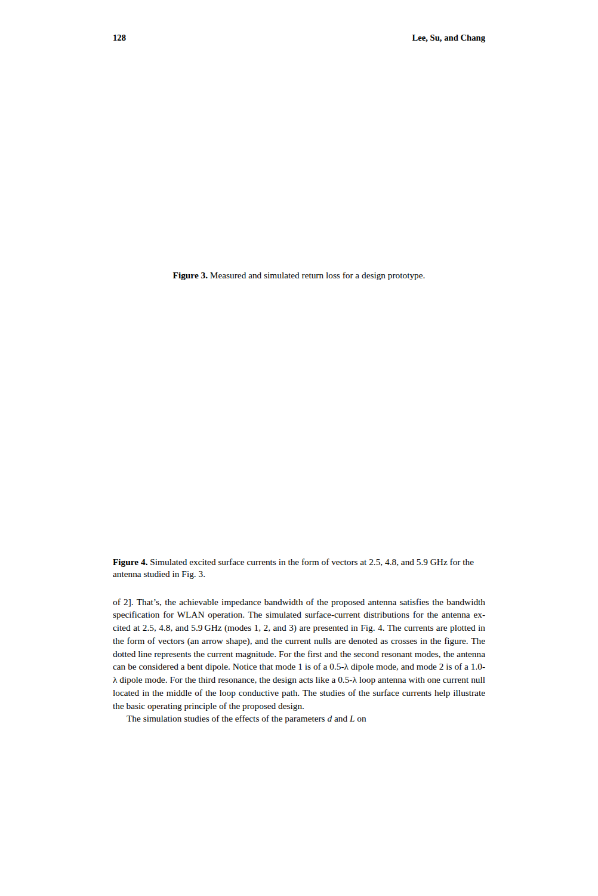128 Lee, Su, and Chang
Figure 3. Measured and simulated return loss for a design prototype.
Figure 4. Simulated excited surface currents in the form of vectors at 2.5, 4.8, and 5.9 GHz for the antenna studied in Fig. 3.
of 2]. That’s, the achievable impedance bandwidth of the proposed antenna satisfies the bandwidth specification for WLAN operation. The simulated surface-current distributions for the antenna excited at 2.5, 4.8, and 5.9 GHz (modes 1, 2, and 3) are presented in Fig. 4. The currents are plotted in the form of vectors (an arrow shape), and the current nulls are denoted as crosses in the figure. The dotted line represents the current magnitude. For the first and the second resonant modes, the antenna can be considered a bent dipole. Notice that mode 1 is of a 0.5-λ dipole mode, and mode 2 is of a 1.0-λ dipole mode. For the third resonance, the design acts like a 0.5-λ loop antenna with one current null located in the middle of the loop conductive path. The studies of the surface currents help illustrate the basic operating principle of the proposed design.
The simulation studies of the effects of the parameters d and L on